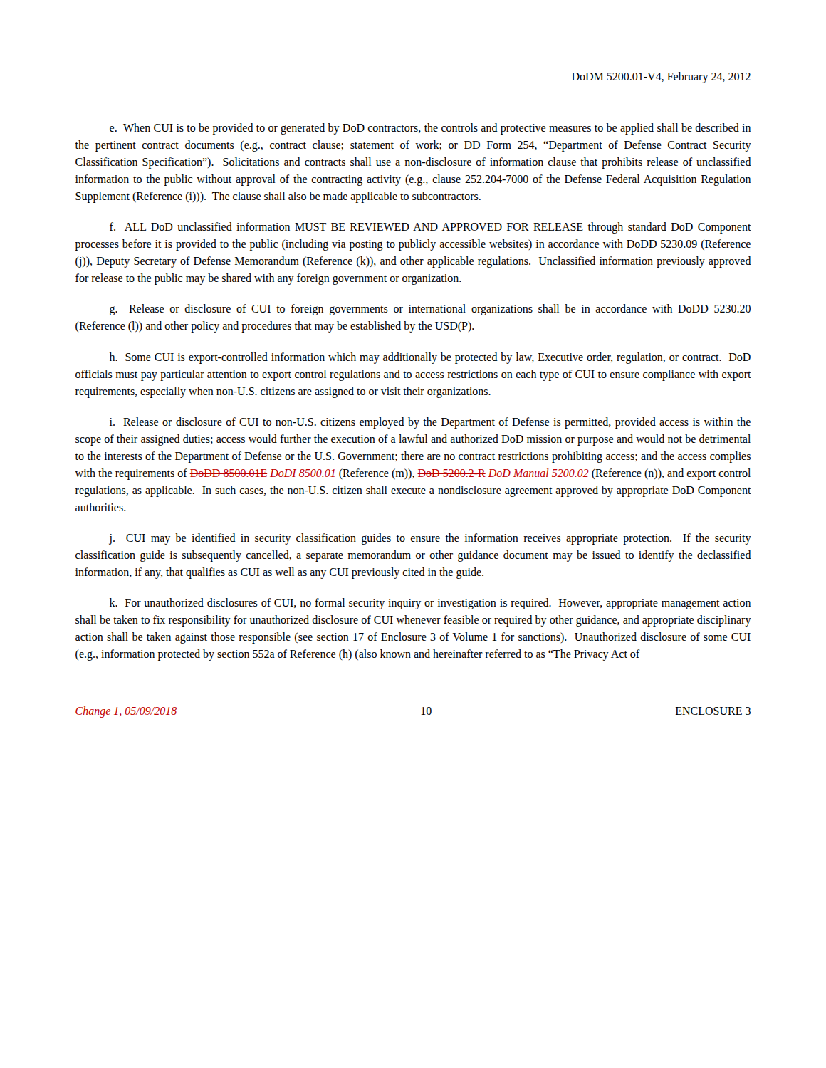DoDM 5200.01-V4, February 24, 2012
e. When CUI is to be provided to or generated by DoD contractors, the controls and protective measures to be applied shall be described in the pertinent contract documents (e.g., contract clause; statement of work; or DD Form 254, “Department of Defense Contract Security Classification Specification”). Solicitations and contracts shall use a non-disclosure of information clause that prohibits release of unclassified information to the public without approval of the contracting activity (e.g., clause 252.204-7000 of the Defense Federal Acquisition Regulation Supplement (Reference (i))). The clause shall also be made applicable to subcontractors.
f. ALL DoD unclassified information MUST BE REVIEWED AND APPROVED FOR RELEASE through standard DoD Component processes before it is provided to the public (including via posting to publicly accessible websites) in accordance with DoDD 5230.09 (Reference (j)), Deputy Secretary of Defense Memorandum (Reference (k)), and other applicable regulations. Unclassified information previously approved for release to the public may be shared with any foreign government or organization.
g. Release or disclosure of CUI to foreign governments or international organizations shall be in accordance with DoDD 5230.20 (Reference (l)) and other policy and procedures that may be established by the USD(P).
h. Some CUI is export-controlled information which may additionally be protected by law, Executive order, regulation, or contract. DoD officials must pay particular attention to export control regulations and to access restrictions on each type of CUI to ensure compliance with export requirements, especially when non-U.S. citizens are assigned to or visit their organizations.
i. Release or disclosure of CUI to non-U.S. citizens employed by the Department of Defense is permitted, provided access is within the scope of their assigned duties; access would further the execution of a lawful and authorized DoD mission or purpose and would not be detrimental to the interests of the Department of Defense or the U.S. Government; there are no contract restrictions prohibiting access; and the access complies with the requirements of DoDD 8500.01E DoDI 8500.01 (Reference (m)), DoD 5200.2-R DoD Manual 5200.02 (Reference (n)), and export control regulations, as applicable. In such cases, the non-U.S. citizen shall execute a nondisclosure agreement approved by appropriate DoD Component authorities.
j. CUI may be identified in security classification guides to ensure the information receives appropriate protection. If the security classification guide is subsequently cancelled, a separate memorandum or other guidance document may be issued to identify the declassified information, if any, that qualifies as CUI as well as any CUI previously cited in the guide.
k. For unauthorized disclosures of CUI, no formal security inquiry or investigation is required. However, appropriate management action shall be taken to fix responsibility for unauthorized disclosure of CUI whenever feasible or required by other guidance, and appropriate disciplinary action shall be taken against those responsible (see section 17 of Enclosure 3 of Volume 1 for sanctions). Unauthorized disclosure of some CUI (e.g., information protected by section 552a of Reference (h) (also known and hereinafter referred to as “The Privacy Act of
Change 1, 05/09/2018 10 ENCLOSURE 3